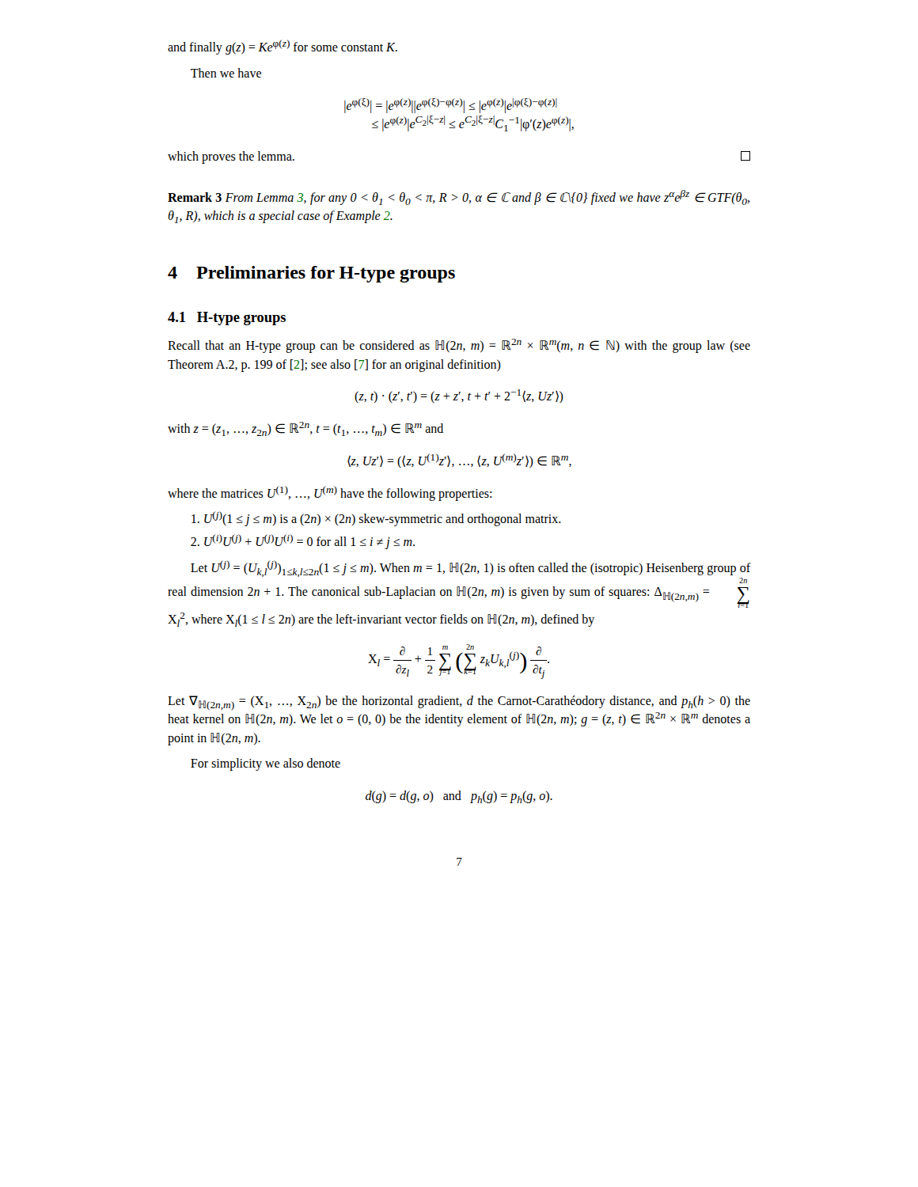and finally g(z) = Keφ(z) for some constant K.
Then we have
|eφ(ξ)| = |eφ(z)||eφ(ξ)−φ(z)| ≤ |eφ(z)|e|φ(ξ)−φ(z)|
≤ |eφ(z)|eC2|ξ−z| ≤ eC2|ξ−z|C1−1|φ′(z)eφ(z)|,
which proves the lemma.
Remark 3 From Lemma 3, for any 0 < θ1 < θ0 < π, R > 0, α ∈ ℂ and β ∈ ℂ\{0} fixed we have zαeβz ∈ GTF(θ0, θ1, R), which is a special case of Example 2.
4 Preliminaries for H-type groups
4.1 H-type groups
Recall that an H-type group can be considered as ℍ(2n, m) = ℝ2n × ℝm(m, n ∈ ℕ) with the group law (see Theorem A.2, p. 199 of [2]; see also [7] for an original definition)
(z, t) · (z′, t′) = (z + z′, t + t′ + 2−1⟨z, Uz′⟩)
with z = (z1, …, z2n) ∈ ℝ2n, t = (t1, …, tm) ∈ ℝm and
⟨z, Uz′⟩ = (⟨z, U(1)z′⟩, …, ⟨z, U(m)z′⟩) ∈ ℝm,
where the matrices U(1), …, U(m) have the following properties:
1. U(j)(1 ≤ j ≤ m) is a (2n) × (2n) skew-symmetric and orthogonal matrix.
2. U(i)U(j) + U(j)U(i) = 0 for all 1 ≤ i ≠ j ≤ m.
Let U(j) = (Uk,l(j))1≤k,l≤2n(1 ≤ j ≤ m). When m = 1, ℍ(2n, 1) is often called the (isotropic) Heisenberg group of real dimension 2n + 1. The canonical sub-Laplacian on ℍ(2n, m) is given by sum of squares: Δℍ(2n,m) = 2n∑l=1 Xl2, where Xl(1 ≤ l ≤ 2n) are the left-invariant vector fields on ℍ(2n, m), defined by
Xl = ∂∂zl + 12 m∑j=1 (2n∑k=1 zkUk,l(j)) ∂∂tj.
Let ∇ℍ(2n,m) = (X1, …, X2n) be the horizontal gradient, d the Carnot-Carathéodory distance, and ph(h > 0) the heat kernel on ℍ(2n, m). We let o = (0, 0) be the identity element of ℍ(2n, m); g = (z, t) ∈ ℝ2n × ℝm denotes a point in ℍ(2n, m).
For simplicity we also denote
d(g) = d(g, o) and ph(g) = ph(g, o).
7